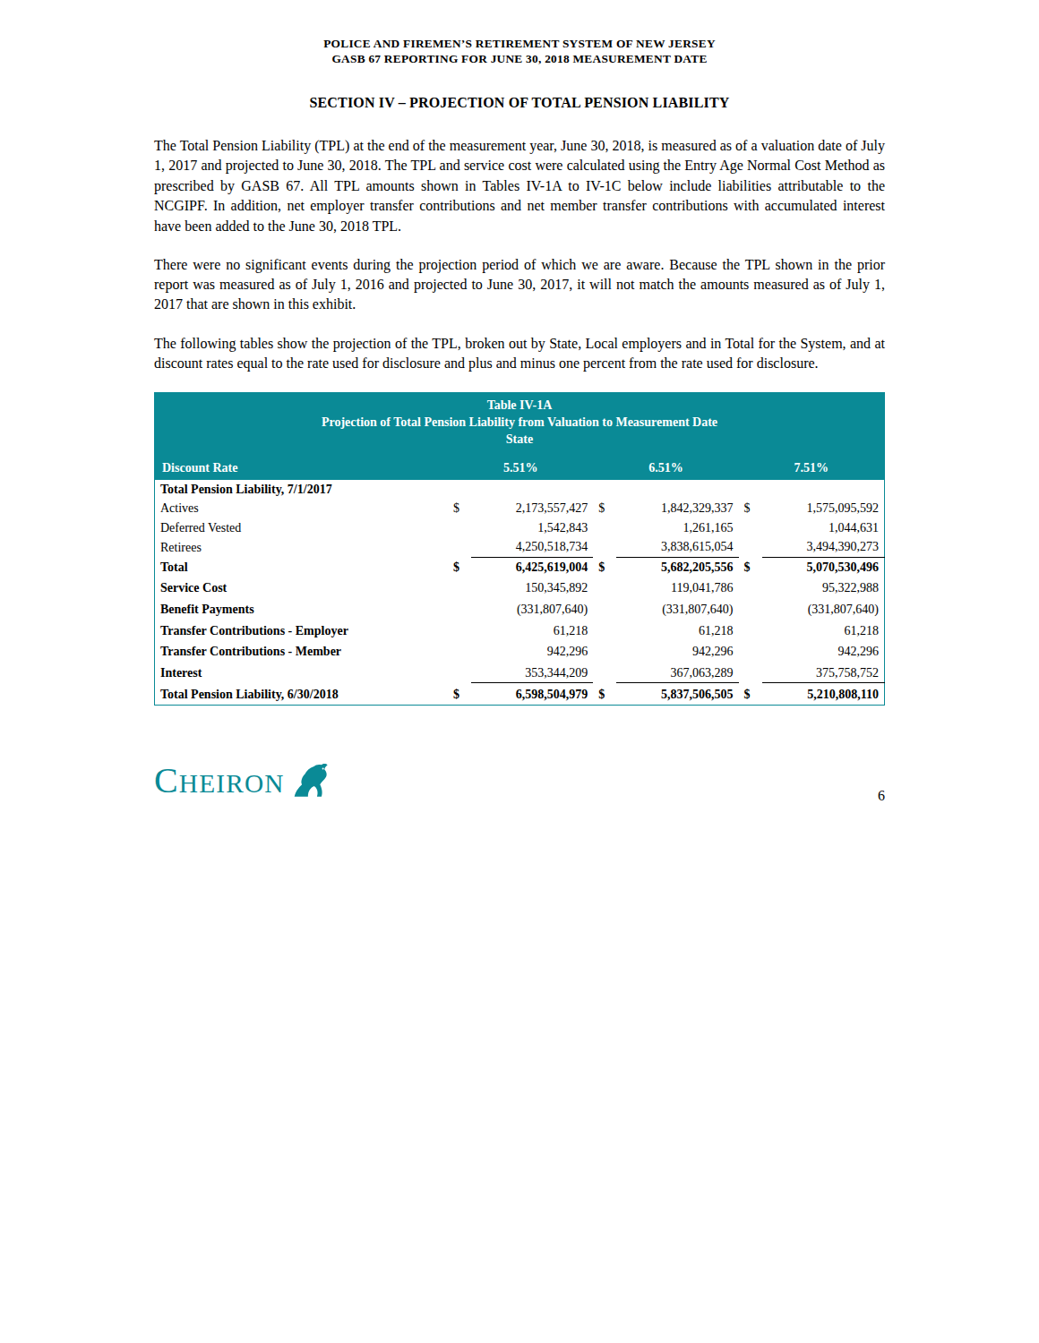POLICE AND FIREMEN’S RETIREMENT SYSTEM OF NEW JERSEY
GASB 67 REPORTING FOR JUNE 30, 2018 MEASUREMENT DATE
SECTION IV – PROJECTION OF TOTAL PENSION LIABILITY
The Total Pension Liability (TPL) at the end of the measurement year, June 30, 2018, is measured as of a valuation date of July 1, 2017 and projected to June 30, 2018. The TPL and service cost were calculated using the Entry Age Normal Cost Method as prescribed by GASB 67. All TPL amounts shown in Tables IV-1A to IV-1C below include liabilities attributable to the NCGIPF. In addition, net employer transfer contributions and net member transfer contributions with accumulated interest have been added to the June 30, 2018 TPL.
There were no significant events during the projection period of which we are aware. Because the TPL shown in the prior report was measured as of July 1, 2016 and projected to June 30, 2017, it will not match the amounts measured as of July 1, 2017 that are shown in this exhibit.
The following tables show the projection of the TPL, broken out by State, Local employers and in Total for the System, and at discount rates equal to the rate used for disclosure and plus and minus one percent from the rate used for disclosure.
Table IV-1A Projection of Total Pension Liability from Valuation to Measurement Date State
| Discount Rate | 5.51% | 6.51% | 7.51% |
| --- | --- | --- | --- |
| Total Pension Liability, 7/1/2017 | | | | | | |
| Actives | $ | 2,173,557,427 | $ | 1,842,329,337 | $ | 1,575,095,592 |
| Deferred Vested | | 1,542,843 | | 1,261,165 | | 1,044,631 |
| Retirees | | 4,250,518,734 | | 3,838,615,054 | | 3,494,390,273 |
| Total | $ | 6,425,619,004 | $ | 5,682,205,556 | $ | 5,070,530,496 |
| Service Cost | | 150,345,892 | | 119,041,786 | | 95,322,988 |
| Benefit Payments | | (331,807,640) | | (331,807,640) | | (331,807,640) |
| Transfer Contributions - Employer | | 61,218 | | 61,218 | | 61,218 |
| Transfer Contributions - Member | | 942,296 | | 942,296 | | 942,296 |
| Interest | | 353,344,209 | | 367,063,289 | | 375,758,752 |
| Total Pension Liability, 6/30/2018 | $ | 6,598,504,979 | $ | 5,837,506,505 | $ | 5,210,808,110 |
CHEIRON
6